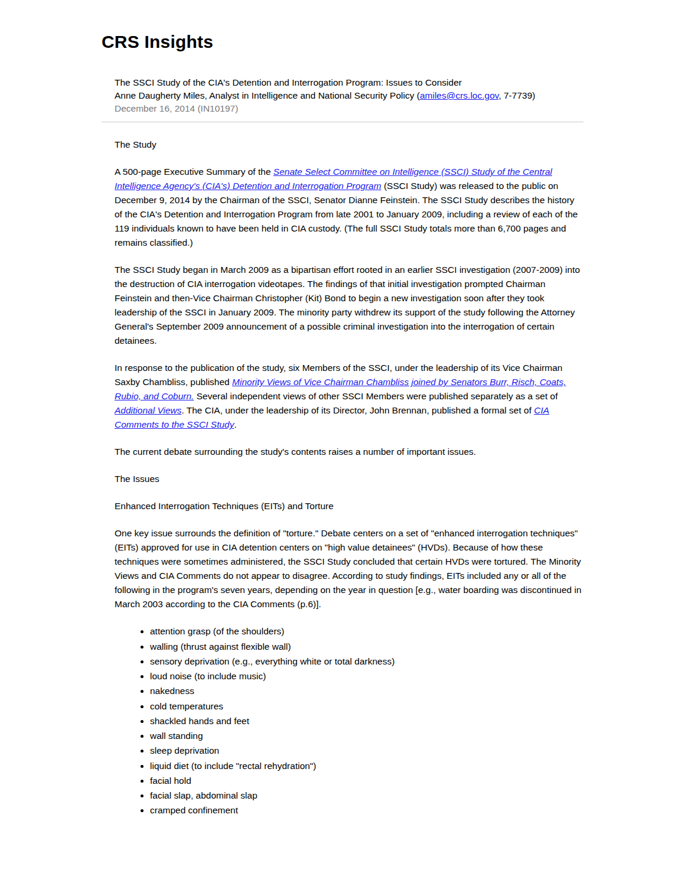CRS Insights
The SSCI Study of the CIA's Detention and Interrogation Program: Issues to Consider
Anne Daugherty Miles, Analyst in Intelligence and National Security Policy (amiles@crs.loc.gov, 7-7739)
December 16, 2014 (IN10197)
The Study
A 500-page Executive Summary of the Senate Select Committee on Intelligence (SSCI) Study of the Central Intelligence Agency's (CIA's) Detention and Interrogation Program (SSCI Study) was released to the public on December 9, 2014 by the Chairman of the SSCI, Senator Dianne Feinstein. The SSCI Study describes the history of the CIA's Detention and Interrogation Program from late 2001 to January 2009, including a review of each of the 119 individuals known to have been held in CIA custody. (The full SSCI Study totals more than 6,700 pages and remains classified.)
The SSCI Study began in March 2009 as a bipartisan effort rooted in an earlier SSCI investigation (2007-2009) into the destruction of CIA interrogation videotapes. The findings of that initial investigation prompted Chairman Feinstein and then-Vice Chairman Christopher (Kit) Bond to begin a new investigation soon after they took leadership of the SSCI in January 2009. The minority party withdrew its support of the study following the Attorney General's September 2009 announcement of a possible criminal investigation into the interrogation of certain detainees.
In response to the publication of the study, six Members of the SSCI, under the leadership of its Vice Chairman Saxby Chambliss, published Minority Views of Vice Chairman Chambliss joined by Senators Burr, Risch, Coats, Rubio, and Coburn. Several independent views of other SSCI Members were published separately as a set of Additional Views. The CIA, under the leadership of its Director, John Brennan, published a formal set of CIA Comments to the SSCI Study.
The current debate surrounding the study's contents raises a number of important issues.
The Issues
Enhanced Interrogation Techniques (EITs) and Torture
One key issue surrounds the definition of "torture." Debate centers on a set of "enhanced interrogation techniques" (EITs) approved for use in CIA detention centers on "high value detainees" (HVDs). Because of how these techniques were sometimes administered, the SSCI Study concluded that certain HVDs were tortured. The Minority Views and CIA Comments do not appear to disagree. According to study findings, EITs included any or all of the following in the program's seven years, depending on the year in question [e.g., water boarding was discontinued in March 2003 according to the CIA Comments (p.6)].
attention grasp (of the shoulders)
walling (thrust against flexible wall)
sensory deprivation (e.g., everything white or total darkness)
loud noise (to include music)
nakedness
cold temperatures
shackled hands and feet
wall standing
sleep deprivation
liquid diet (to include "rectal rehydration")
facial hold
facial slap, abdominal slap
cramped confinement